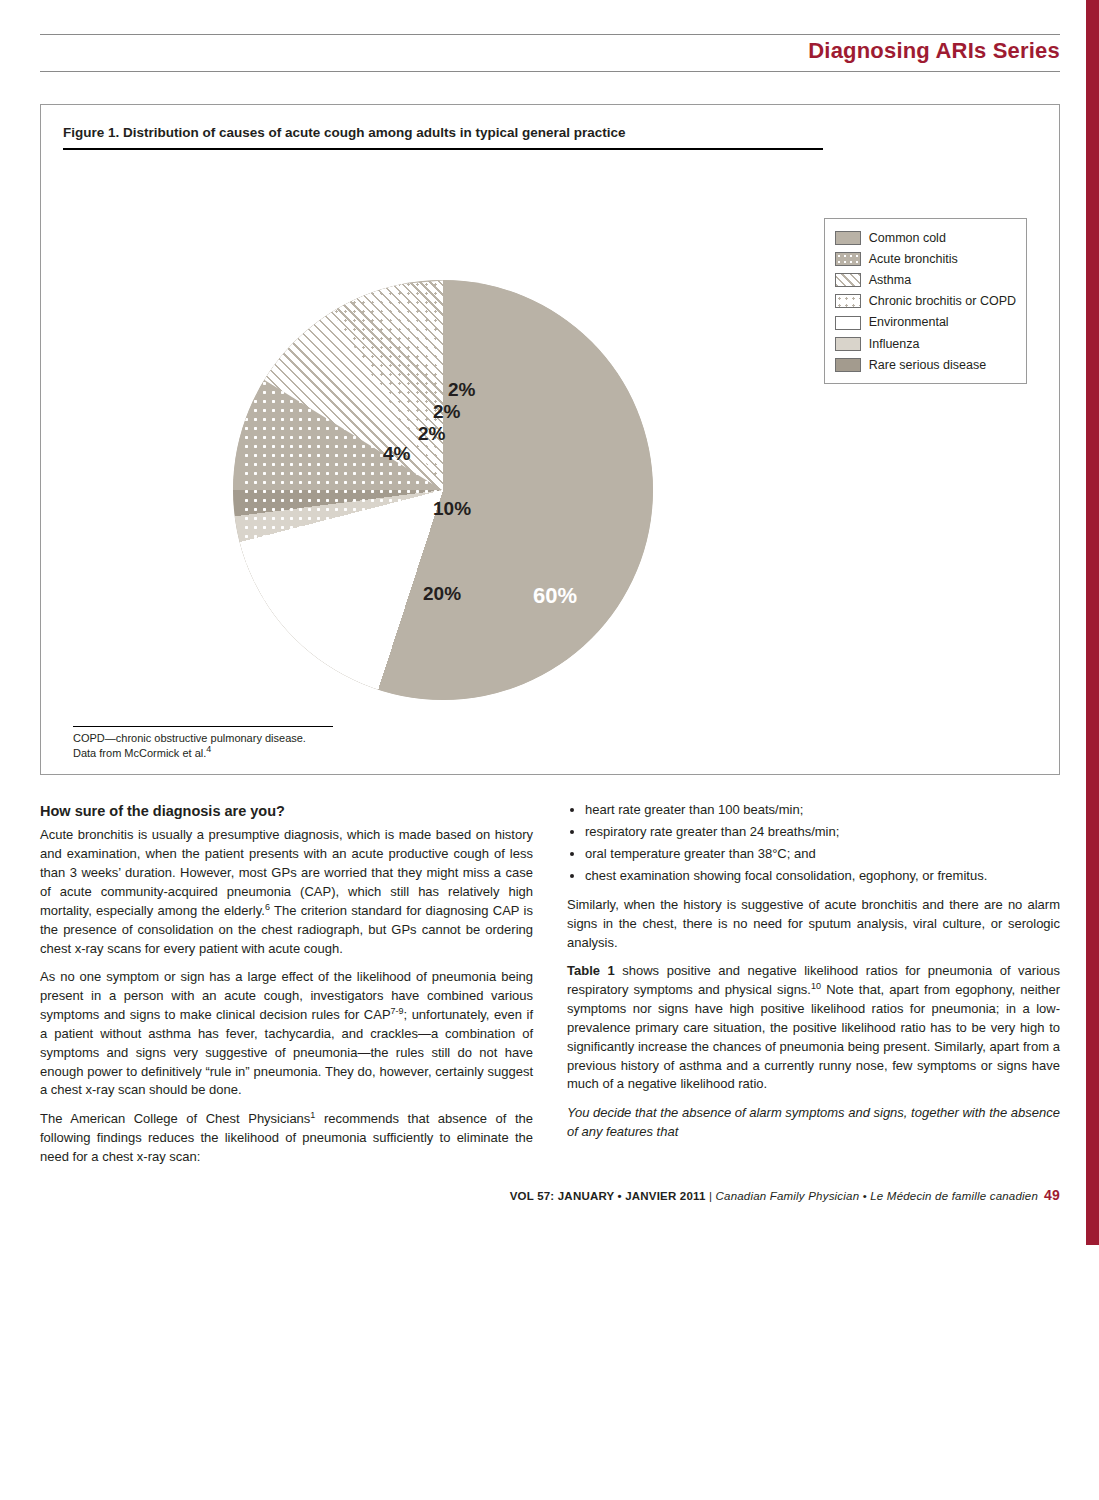Diagnosing ARIs Series
Figure 1. Distribution of causes of acute cough among adults in typical general practice
Common cold
Acute bronchitis
Asthma
Chronic brochitis or COPD
Environmental
Influenza
Rare serious disease
60% 20% 10% 4% 2% 2% 2%
COPD—chronic obstructive pulmonary disease.
Data from McCormick et al.4
How sure of the diagnosis are you?
Acute bronchitis is usually a presumptive diagnosis, which is made based on history and examination, when the patient presents with an acute productive cough of less than 3 weeks’ duration. However, most GPs are worried that they might miss a case of acute community-acquired pneumonia (CAP), which still has relatively high mortality, especially among the elderly.6 The criterion standard for diagnosing CAP is the presence of consolidation on the chest radiograph, but GPs cannot be ordering chest x-ray scans for every patient with acute cough.
As no one symptom or sign has a large effect of the likelihood of pneumonia being present in a person with an acute cough, investigators have combined various symptoms and signs to make clinical decision rules for CAP7-9; unfortunately, even if a patient without asthma has fever, tachycardia, and crackles—a combination of symptoms and signs very suggestive of pneumonia—the rules still do not have enough power to definitively “rule in” pneumonia. They do, however, certainly suggest a chest x-ray scan should be done.
The American College of Chest Physicians1 recommends that absence of the following findings reduces the likelihood of pneumonia sufficiently to eliminate the need for a chest x-ray scan:
heart rate greater than 100 beats/min;
respiratory rate greater than 24 breaths/min;
oral temperature greater than 38°C; and
chest examination showing focal consolidation, egophony, or fremitus.
Similarly, when the history is suggestive of acute bronchitis and there are no alarm signs in the chest, there is no need for sputum analysis, viral culture, or serologic analysis.
Table 1 shows positive and negative likelihood ratios for pneumonia of various respiratory symptoms and physical signs.10 Note that, apart from egophony, neither symptoms nor signs have high positive likelihood ratios for pneumonia; in a low-prevalence primary care situation, the positive likelihood ratio has to be very high to significantly increase the chances of pneumonia being present. Similarly, apart from a previous history of asthma and a currently runny nose, few symptoms or signs have much of a negative likelihood ratio.
You decide that the absence of alarm symptoms and signs, together with the absence of any features that
VOL 57: JANUARY • JANVIER 2011 | Canadian Family Physician • Le Médecin de famille canadien 49